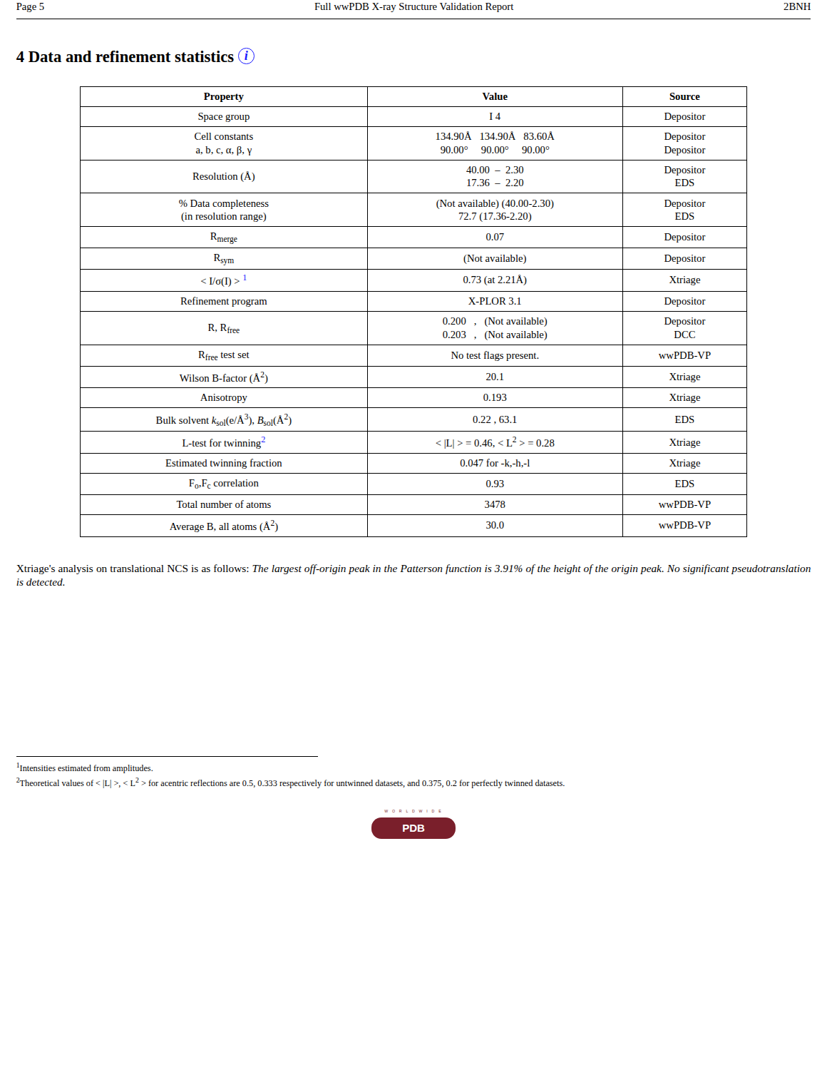Page 5
Full wwPDB X-ray Structure Validation Report
2BNH
4 Data and refinement statistics i
| Property | Value | Source |
| --- | --- | --- |
| Space group | I 4 | Depositor |
| Cell constants a, b, c, α, β, γ | 134.90Å 134.90Å 83.60Å 90.00° 90.00° 90.00° | Depositor Depositor |
| Resolution (Å) | 40.00 – 2.30 17.36 – 2.20 | Depositor EDS |
| % Data completeness (in resolution range) | (Not available) (40.00-2.30) 72.7 (17.36-2.20) | Depositor EDS |
| R merge | 0.07 | Depositor |
| R sym | (Not available) | Depositor |
| < I/σ(I) > 1 | 0.73 (at 2.21Å) | Xtriage |
| Refinement program | X-PLOR 3.1 | Depositor |
| R, R free | 0.200 , (Not available) 0.203 , (Not available) | Depositor DCC |
| R free test set | No test flags present. | wwPDB-VP |
| Wilson B-factor (Å 2 ) | 20.1 | Xtriage |
| Anisotropy | 0.193 | Xtriage |
| Bulk solvent k sol (e/Å 3 ), B sol (Å 2 ) | 0.22 , 63.1 | EDS |
| L-test for twinning 2 | < /L/ > = 0.46, < L 2 > = 0.28 | Xtriage |
| Estimated twinning fraction | 0.047 for -k,-h,-l | Xtriage |
| F o ,F c correlation | 0.93 | EDS |
| Total number of atoms | 3478 | wwPDB-VP |
| Average B, all atoms (Å 2 ) | 30.0 | wwPDB-VP |
Xtriage's analysis on translational NCS is as follows: The largest off-origin peak in the Patterson function is 3.91% of the height of the origin peak. No significant pseudotranslation is detected.
1Intensities estimated from amplitudes.
2Theoretical values of < |L| >, < L2 > for acentric reflections are 0.5, 0.333 respectively for untwinned datasets, and 0.375, 0.2 for perfectly twinned datasets.
W O R L D W I D E PDB PROTEIN DATA BANK